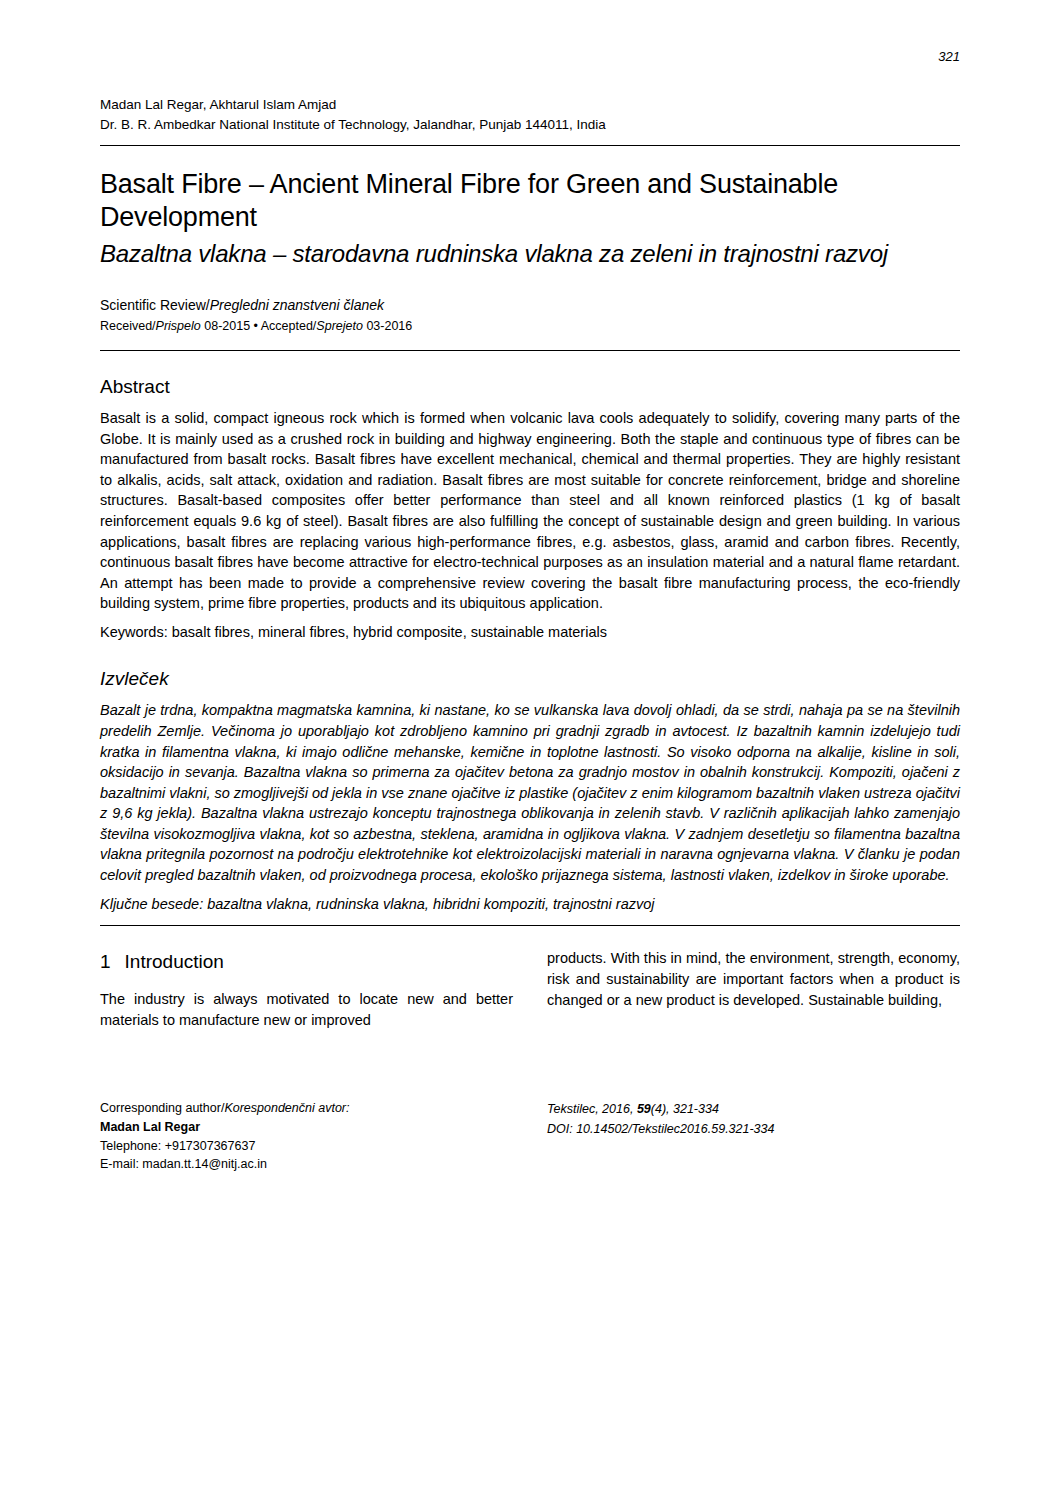321
Madan Lal Regar, Akhtarul Islam Amjad
Dr. B. R. Ambedkar National Institute of Technology, Jalandhar, Punjab 144011, India
Basalt Fibre – Ancient Mineral Fibre for Green and Sustainable Development
Bazaltna vlakna – starodavna rudninska vlakna za zeleni in trajnostni razvoj
Scientific Review/Pregledni znanstveni članek
Received/Prispelo 08-2015 • Accepted/Sprejeto 03-2016
Abstract
Basalt is a solid, compact igneous rock which is formed when volcanic lava cools adequately to solidify, covering many parts of the Globe. It is mainly used as a crushed rock in building and highway engineering. Both the staple and continuous type of fibres can be manufactured from basalt rocks. Basalt fibres have excellent mechanical, chemical and thermal properties. They are highly resistant to alkalis, acids, salt attack, oxidation and radiation. Basalt fibres are most suitable for concrete reinforcement, bridge and shoreline structures. Basalt-based composites offer better performance than steel and all known reinforced plastics (1 kg of basalt reinforcement equals 9.6 kg of steel). Basalt fibres are also fulfilling the concept of sustainable design and green building. In various applications, basalt fibres are replacing various high-performance fibres, e.g. asbestos, glass, aramid and carbon fibres. Recently, continuous basalt fibres have become attractive for electro-technical purposes as an insulation material and a natural flame retardant. An attempt has been made to provide a comprehensive review covering the basalt fibre manufacturing process, the eco-friendly building system, prime fibre properties, products and its ubiquitous application.
Keywords: basalt fibres, mineral fibres, hybrid composite, sustainable materials
Izvleček
Bazalt je trdna, kompaktna magmatska kamnina, ki nastane, ko se vulkanska lava dovolj ohladi, da se strdi, nahaja pa se na številnih predelih Zemlje. Večinoma jo uporabljajo kot zdrobljeno kamnino pri gradnji zgradb in avtocest. Iz bazaltnih kamnin izdelujejo tudi kratka in filamentna vlakna, ki imajo odlične mehanske, kemične in toplotne lastnosti. So visoko odporna na alkalije, kisline in soli, oksidacijo in sevanja. Bazaltna vlakna so primerna za ojačitev betona za gradnjo mostov in obalnih konstrukcij. Kompoziti, ojačeni z bazaltnimi vlakni, so zmogljivejši od jekla in vse znane ojačitve iz plastike (ojačitev z enim kilogramom bazaltnih vlaken ustreza ojačitvi z 9,6 kg jekla). Bazaltna vlakna ustrezajo konceptu trajnostnega oblikovanja in zelenih stavb. V različnih aplikacijah lahko zamenjajo številna visokozmogljiva vlakna, kot so azbestna, steklena, aramidna in ogljikova vlakna. V zadnjem desetletju so filamentna bazaltna vlakna pritegnila pozornost na področju elektrotehnike kot elektroizolacijski materiali in naravna ognjevarna vlakna. V članku je podan celovit pregled bazaltnih vlaken, od proizvodnega procesa, ekološko prijaznega sistema, lastnosti vlaken, izdelkov in široke uporabe.
Ključne besede: bazaltna vlakna, rudninska vlakna, hibridni kompoziti, trajnostni razvoj
1 Introduction
The industry is always motivated to locate new and better materials to manufacture new or improved
products. With this in mind, the environment, strength, economy, risk and sustainability are important factors when a product is changed or a new product is developed. Sustainable building,
Corresponding author/Korespondenčni avtor:
Madan Lal Regar
Telephone: +917307367637
E-mail: madan.tt.14@nitj.ac.in
Tekstilec, 2016, 59(4), 321-334
DOI: 10.14502/Tekstilec2016.59.321-334